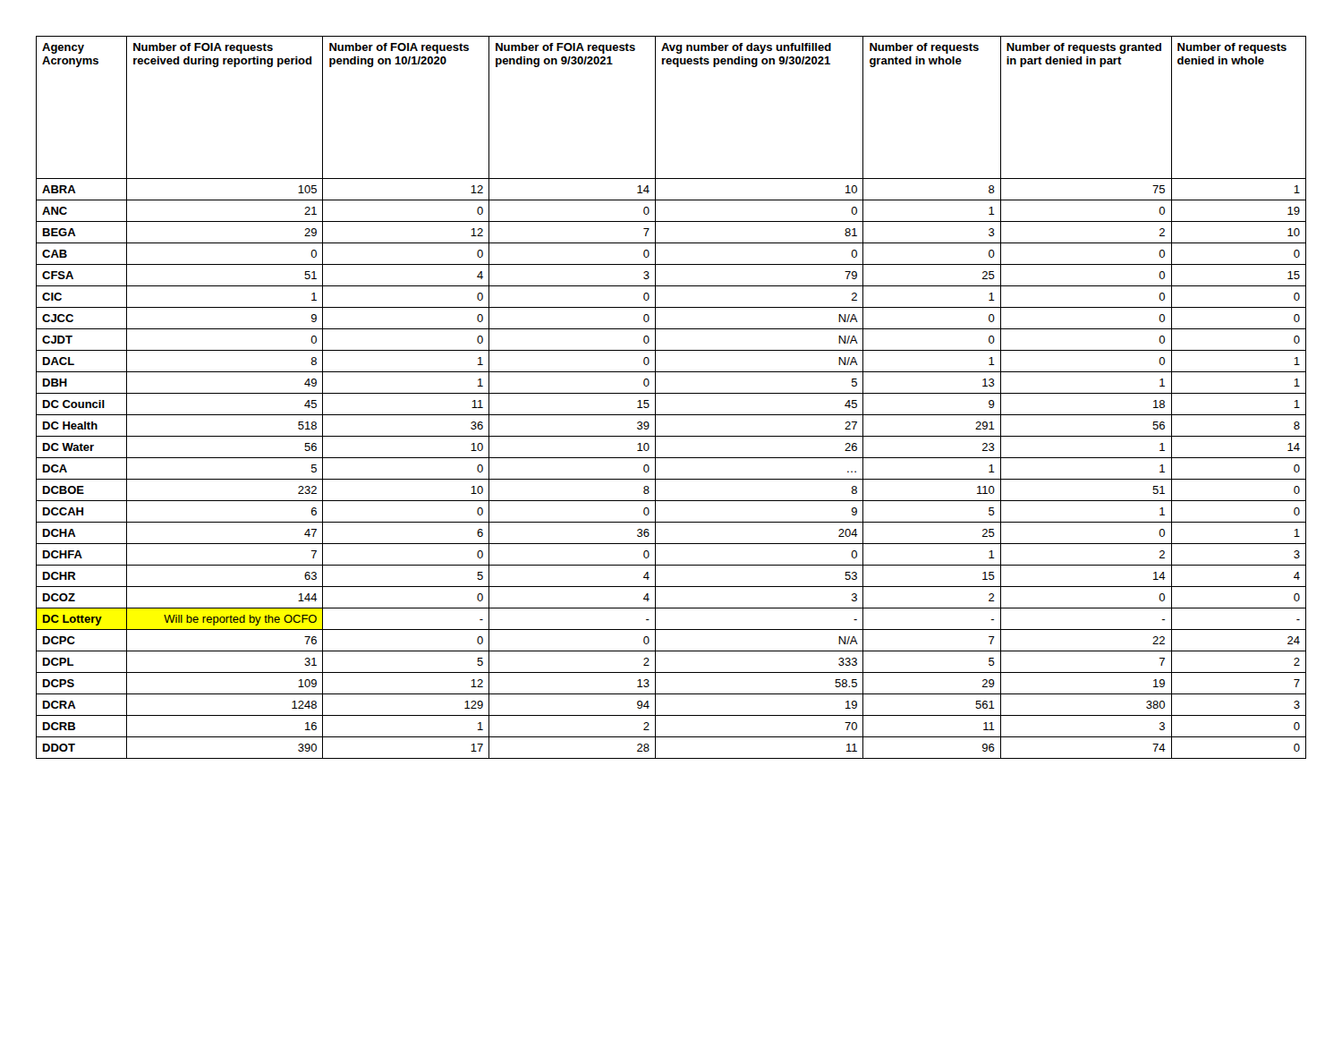| Agency Acronyms | Number of FOIA requests received during reporting period | Number of FOIA requests pending on 10/1/2020 | Number of FOIA requests pending on 9/30/2021 | Avg number of days unfulfilled requests pending on 9/30/2021 | Number of requests granted in whole | Number of requests granted in part denied in part | Number of requests denied in whole |
| --- | --- | --- | --- | --- | --- | --- | --- |
| ABRA | 105 | 12 | 14 | 10 | 8 | 75 | 1 |
| ANC | 21 | 0 | 0 | 0 | 1 | 0 | 19 |
| BEGA | 29 | 12 | 7 | 81 | 3 | 2 | 10 |
| CAB | 0 | 0 | 0 | 0 | 0 | 0 | 0 |
| CFSA | 51 | 4 | 3 | 79 | 25 | 0 | 15 |
| CIC | 1 | 0 | 0 | 2 | 1 | 0 | 0 |
| CJCC | 9 | 0 | 0 | N/A | 0 | 0 | 0 |
| CJDT | 0 | 0 | 0 | N/A | 0 | 0 | 0 |
| DACL | 8 | 1 | 0 | N/A | 1 | 0 | 1 |
| DBH | 49 | 1 | 0 | 5 | 13 | 1 | 1 |
| DC Council | 45 | 11 | 15 | 45 | 9 | 18 | 1 |
| DC Health | 518 | 36 | 39 | 27 | 291 | 56 | 8 |
| DC Water | 56 | 10 | 10 | 26 | 23 | 1 | 14 |
| DCA | 5 | 0 | 0 | … | 1 | 1 | 0 |
| DCBOE | 232 | 10 | 8 | 8 | 110 | 51 | 0 |
| DCCAH | 6 | 0 | 0 | 9 | 5 | 1 | 0 |
| DCHA | 47 | 6 | 36 | 204 | 25 | 0 | 1 |
| DCHFA | 7 | 0 | 0 | 0 | 1 | 2 | 3 |
| DCHR | 63 | 5 | 4 | 53 | 15 | 14 | 4 |
| DCOZ | 144 | 0 | 4 | 3 | 2 | 0 | 0 |
| DC Lottery | Will be reported by the OCFO | - | - | - | - | - | - |
| DCPC | 76 | 0 | 0 | N/A | 7 | 22 | 24 |
| DCPL | 31 | 5 | 2 | 333 | 5 | 7 | 2 |
| DCPS | 109 | 12 | 13 | 58.5 | 29 | 19 | 7 |
| DCRA | 1248 | 129 | 94 | 19 | 561 | 380 | 3 |
| DCRB | 16 | 1 | 2 | 70 | 11 | 3 | 0 |
| DDOT | 390 | 17 | 28 | 11 | 96 | 74 | 0 |